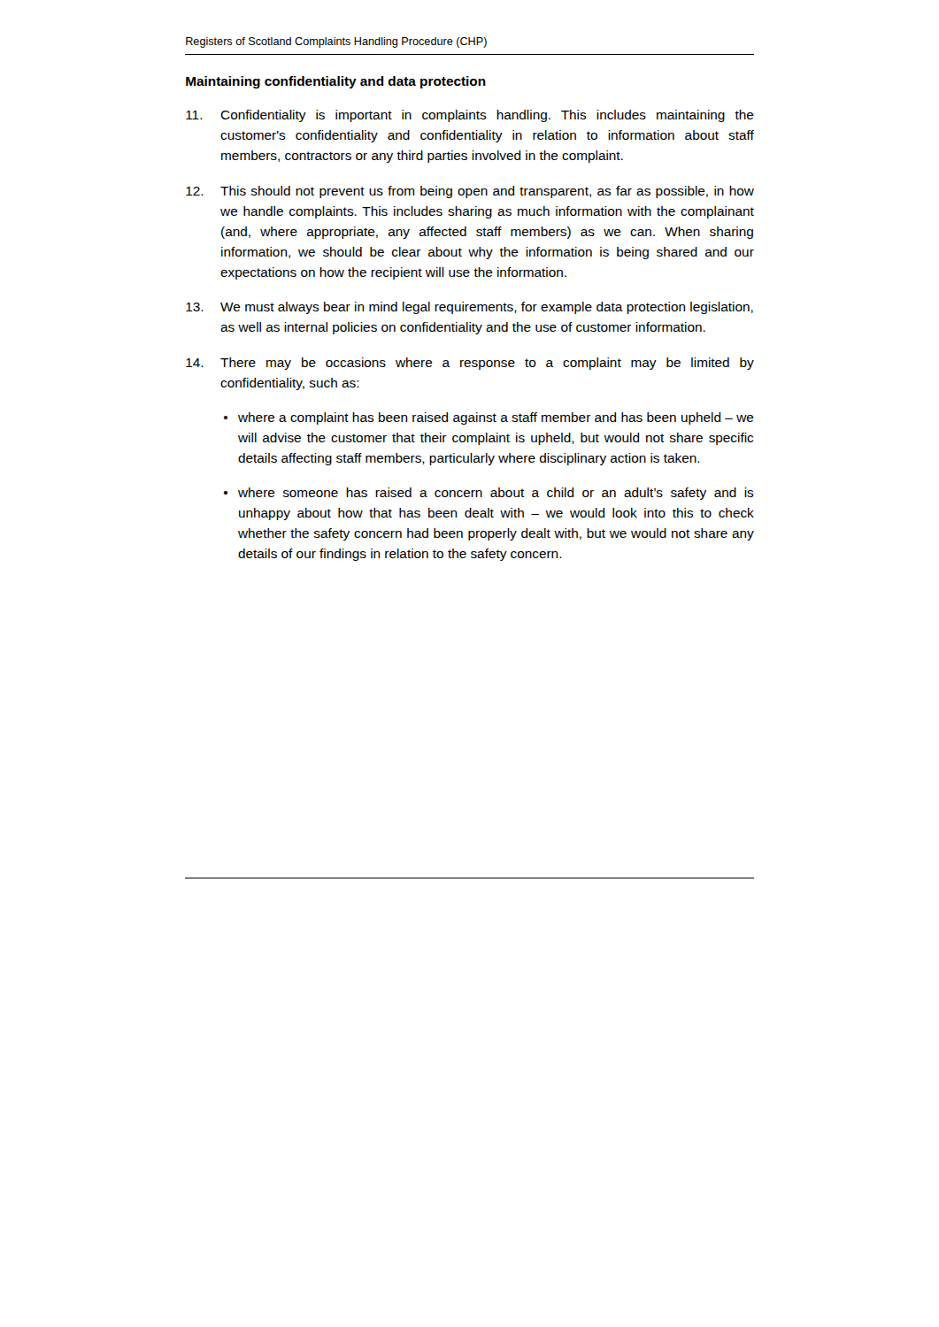Registers of Scotland Complaints Handling Procedure (CHP)
Maintaining confidentiality and data protection
Confidentiality is important in complaints handling. This includes maintaining the customer's confidentiality and confidentiality in relation to information about staff members, contractors or any third parties involved in the complaint.
This should not prevent us from being open and transparent, as far as possible, in how we handle complaints. This includes sharing as much information with the complainant (and, where appropriate, any affected staff members) as we can. When sharing information, we should be clear about why the information is being shared and our expectations on how the recipient will use the information.
We must always bear in mind legal requirements, for example data protection legislation, as well as internal policies on confidentiality and the use of customer information.
There may be occasions where a response to a complaint may be limited by confidentiality, such as:
where a complaint has been raised against a staff member and has been upheld – we will advise the customer that their complaint is upheld, but would not share specific details affecting staff members, particularly where disciplinary action is taken.
where someone has raised a concern about a child or an adult’s safety and is unhappy about how that has been dealt with – we would look into this to check whether the safety concern had been properly dealt with, but we would not share any details of our findings in relation to the safety concern.